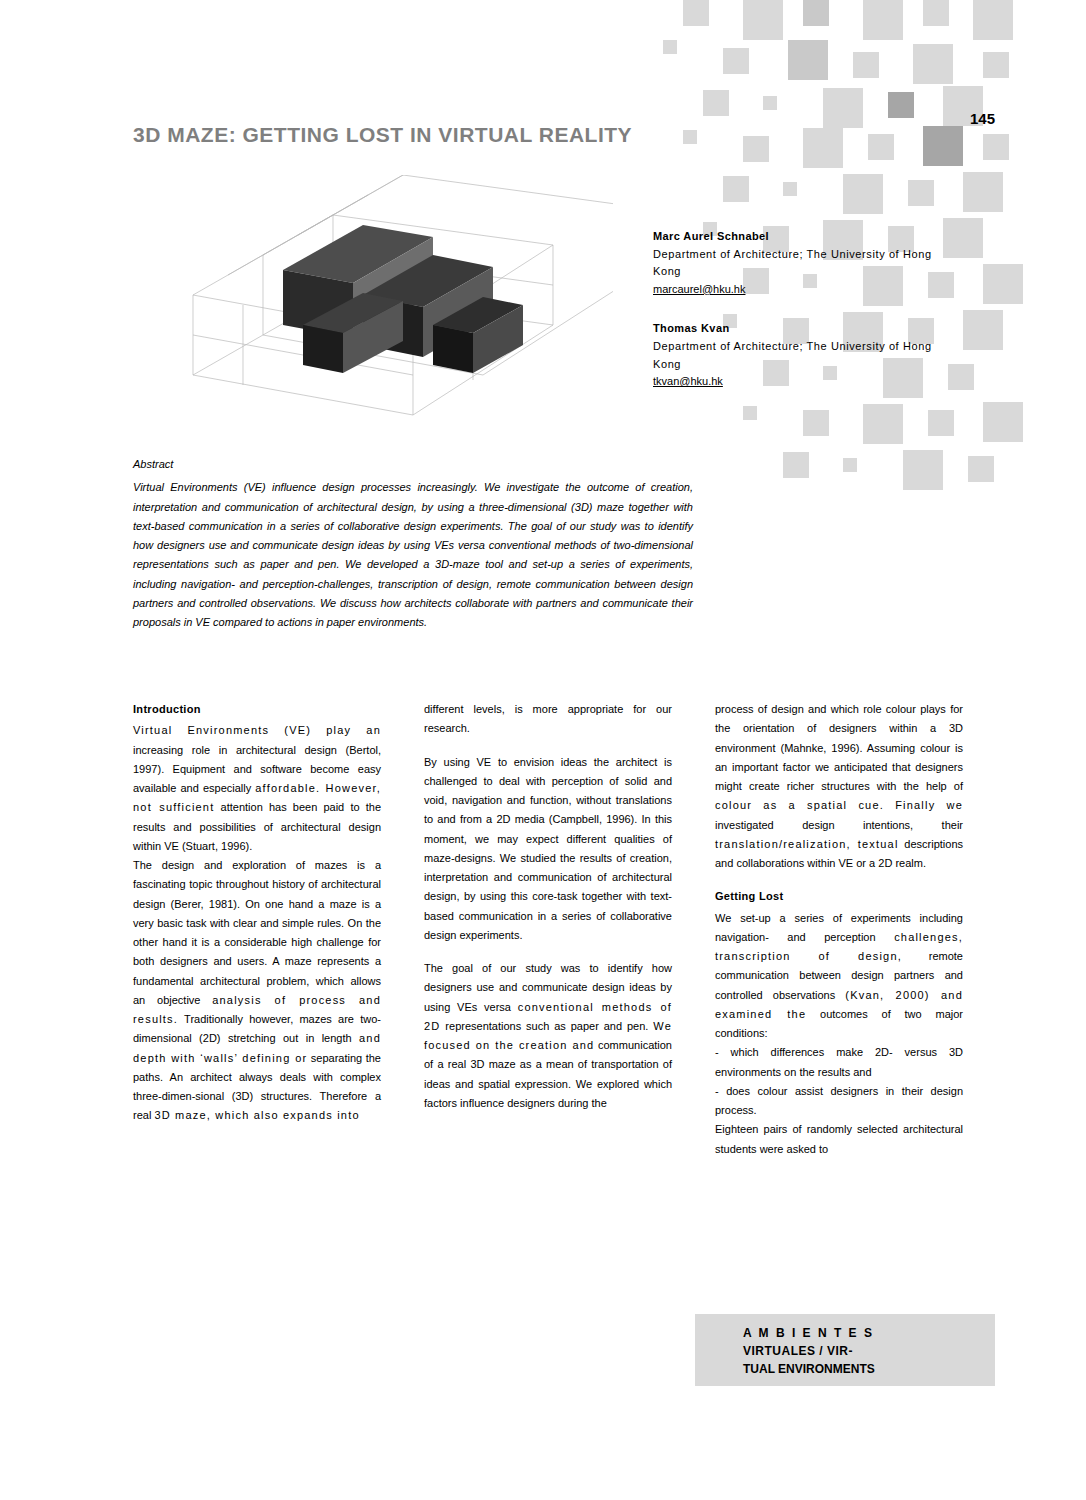145
3D MAZE: GETTING LOST IN VIRTUAL REALITY
Marc Aurel Schnabel
Department of Architecture; The University of Hong Kong
marcaurel@hku.hk
Thomas Kvan
Department of Architecture; The University of Hong Kong
tkvan@hku.hk
Abstract Virtual Environments (VE) influence design processes increasingly. We investigate the outcome of creation, interpretation and communication of architectural design, by using a three-dimensional (3D) maze together with text-based communication in a series of collaborative design experiments. The goal of our study was to identify how designers use and communicate design ideas by using VEs versa conventional methods of two-dimensional representations such as paper and pen. We developed a 3D-maze tool and set-up a series of experiments, including navigation- and perception-challenges, transcription of design, remote communication between design partners and controlled observations. We discuss how architects collaborate with partners and communicate their proposals in VE compared to actions in paper environments.
Introduction
Virtual Environments (VE) play an increasing role in architectural design (Bertol, 1997). Equipment and software become easy available and especially affordable. However, not sufficient attention has been paid to the results and possibilities of architectural design within VE (Stuart, 1996).
The design and exploration of mazes is a fascinating topic throughout history of architectural design (Berer, 1981). On one hand a maze is a very basic task with clear and simple rules. On the other hand it is a considerable high challenge for both designers and users. A maze represents a fundamental architectural problem, which allows an objective analysis of process and results. Traditionally however, mazes are two-dimensional (2D) stretching out in length and depth with ‘walls’ defining or separating the paths. An architect always deals with complex three-dimen-sional (3D) structures. Therefore a real 3D maze, which also expands into
different levels, is more appropriate for our research.
By using VE to envision ideas the architect is challenged to deal with perception of solid and void, navigation and function, without translations to and from a 2D media (Campbell, 1996). In this moment, we may expect different qualities of maze-designs. We studied the results of creation, interpretation and communication of architectural design, by using this core-task together with text-based communication in a series of collaborative design experiments.
The goal of our study was to identify how designers use and communicate design ideas by using VEs versa conventional methods of 2D representations such as paper and pen. We focused on the creation and communication of a real 3D maze as a mean of transportation of ideas and spatial expression. We explored which factors influence designers during the
process of design and which role colour plays for the orientation of designers within a 3D environment (Mahnke, 1996). Assuming colour is an important factor we anticipated that designers might create richer structures with the help of colour as a spatial cue. Finally we investigated design intentions, their translation/realization, textual descriptions and collaborations within VE or a 2D realm.
Getting Lost
We set-up a series of experiments including navigation- and perception challenges, transcription of design, remote communication between design partners and controlled observations (Kvan, 2000) and examined the outcomes of two major conditions:
- which differences make 2D- versus 3D environments on the results and
- does colour assist designers in their design process.
Eighteen pairs of randomly selected architectural students were asked to
A M B I E N T E S
VIRTUALES / VIR-
TUAL ENVIRONMENTS